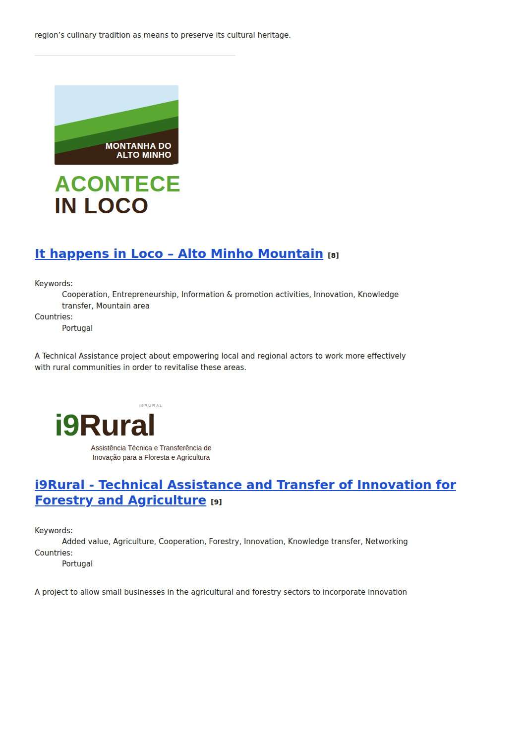region’s culinary tradition as means to preserve its cultural heritage.
MONTANHA DO
ALTO MINHO
ACONTECE
IN LOCO
It happens in Loco – Alto Minho Mountain [8]
Keywords:
Cooperation, Entrepreneurship, Information & promotion activities, Innovation, Knowledge
transfer, Mountain area
Countries:
Portugal
A Technical Assistance project about empowering local and regional actors to work more effectively
with rural communities in order to revitalise these areas.
i9RURAL
i 9 Rural
Assistência Técnica e Transferência de
Inovação para a Floresta e Agricultura
i9Rural - Technical Assistance and Transfer of Innovation for Forestry and Agriculture [9]
Keywords:
Added value, Agriculture, Cooperation, Forestry, Innovation, Knowledge transfer, Networking
Countries:
Portugal
A project to allow small businesses in the agricultural and forestry sectors to incorporate innovation